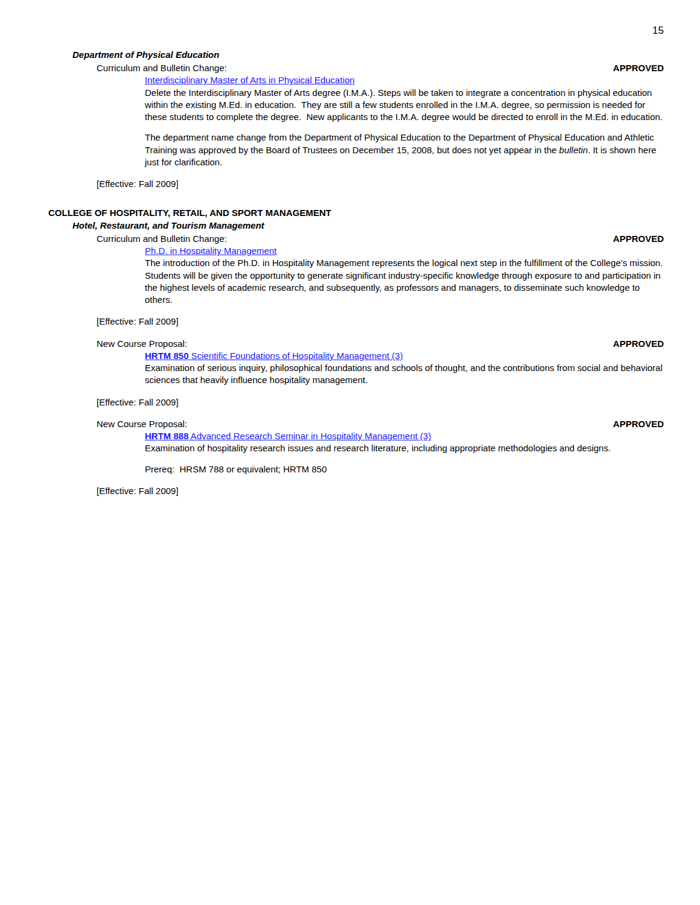15
Department of Physical Education
Curriculum and Bulletin Change: APPROVED
Interdisciplinary Master of Arts in Physical Education
Delete the Interdisciplinary Master of Arts degree (I.M.A.). Steps will be taken to integrate a concentration in physical education within the existing M.Ed. in education. They are still a few students enrolled in the I.M.A. degree, so permission is needed for these students to complete the degree. New applicants to the I.M.A. degree would be directed to enroll in the M.Ed. in education.
The department name change from the Department of Physical Education to the Department of Physical Education and Athletic Training was approved by the Board of Trustees on December 15, 2008, but does not yet appear in the bulletin. It is shown here just for clarification.
[Effective: Fall 2009]
COLLEGE OF HOSPITALITY, RETAIL, AND SPORT MANAGEMENT
Hotel, Restaurant, and Tourism Management
Curriculum and Bulletin Change: APPROVED
Ph.D. in Hospitality Management
The introduction of the Ph.D. in Hospitality Management represents the logical next step in the fulfillment of the College's mission. Students will be given the opportunity to generate significant industry-specific knowledge through exposure to and participation in the highest levels of academic research, and subsequently, as professors and managers, to disseminate such knowledge to others.
[Effective: Fall 2009]
New Course Proposal: APPROVED
HRTM 850 Scientific Foundations of Hospitality Management (3)
Examination of serious inquiry, philosophical foundations and schools of thought, and the contributions from social and behavioral sciences that heavily influence hospitality management.
[Effective: Fall 2009]
New Course Proposal: APPROVED
HRTM 888 Advanced Research Seminar in Hospitality Management (3)
Examination of hospitality research issues and research literature, including appropriate methodologies and designs.
Prereq: HRSM 788 or equivalent; HRTM 850
[Effective: Fall 2009]